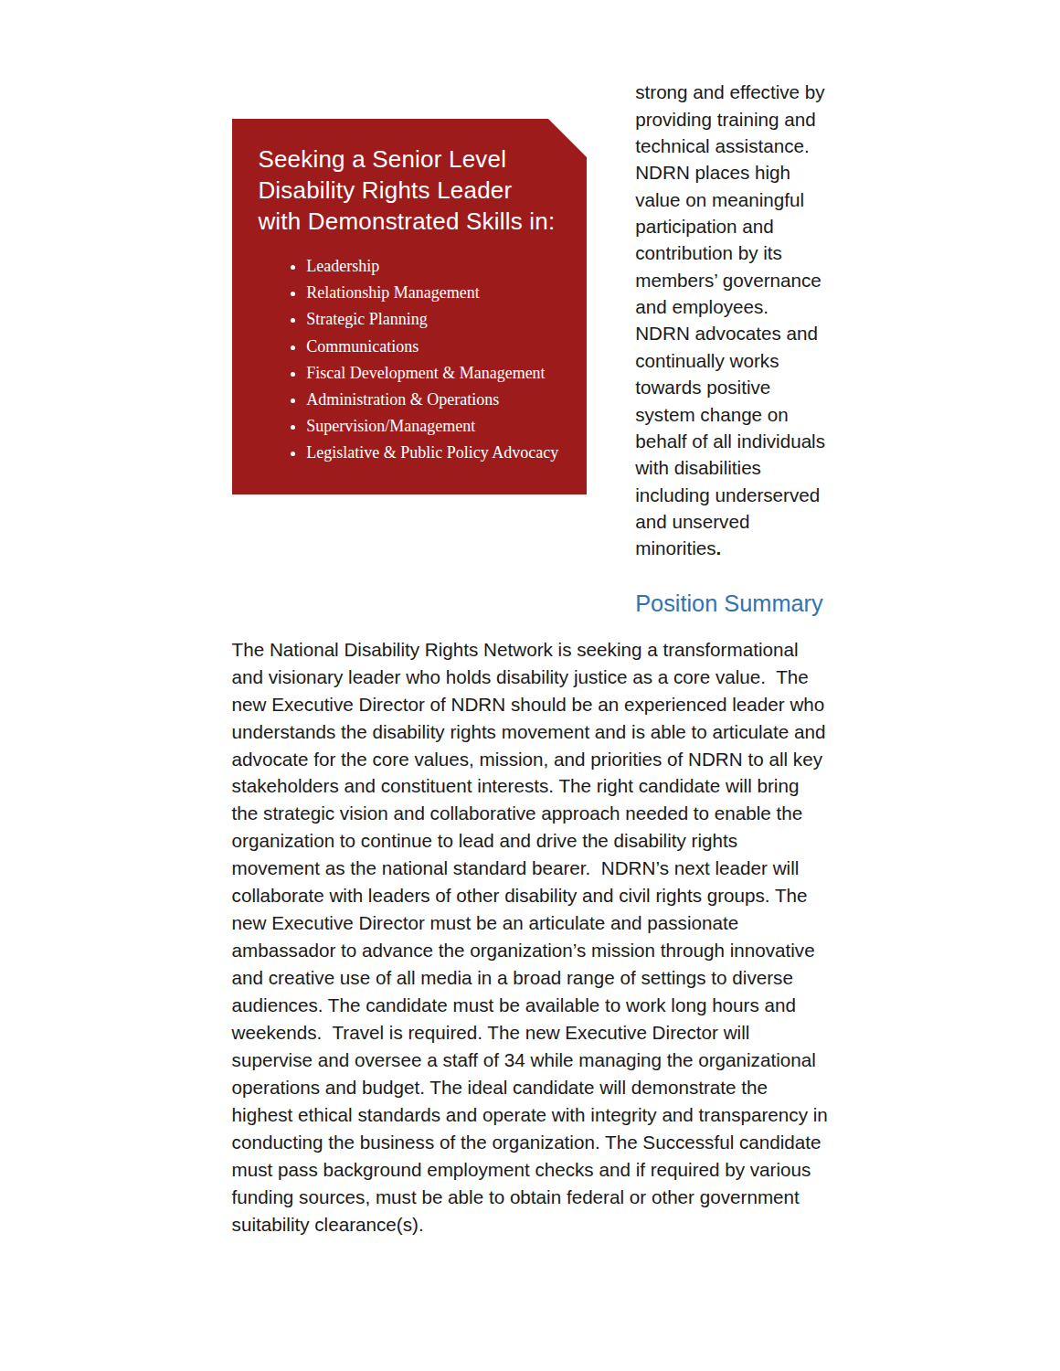Seeking a Senior Level Disability Rights Leader with Demonstrated Skills in:
Leadership
Relationship Management
Strategic Planning
Communications
Fiscal Development & Management
Administration & Operations
Supervision/Management
Legislative & Public Policy Advocacy
strong and effective by providing training and technical assistance. NDRN places high value on meaningful participation and contribution by its members’ governance and employees. NDRN advocates and continually works towards positive system change on behalf of all individuals with disabilities including underserved and unserved minorities.
Position Summary
The National Disability Rights Network is seeking a transformational and visionary leader who holds disability justice as a core value. The new Executive Director of NDRN should be an experienced leader who understands the disability rights movement and is able to articulate and advocate for the core values, mission, and priorities of NDRN to all key stakeholders and constituent interests. The right candidate will bring the strategic vision and collaborative approach needed to enable the organization to continue to lead and drive the disability rights movement as the national standard bearer. NDRN’s next leader will collaborate with leaders of other disability and civil rights groups. The new Executive Director must be an articulate and passionate ambassador to advance the organization’s mission through innovative and creative use of all media in a broad range of settings to diverse audiences. The candidate must be available to work long hours and weekends. Travel is required. The new Executive Director will supervise and oversee a staff of 34 while managing the organizational operations and budget. The ideal candidate will demonstrate the highest ethical standards and operate with integrity and transparency in conducting the business of the organization. The Successful candidate must pass background employment checks and if required by various funding sources, must be able to obtain federal or other government suitability clearance(s).